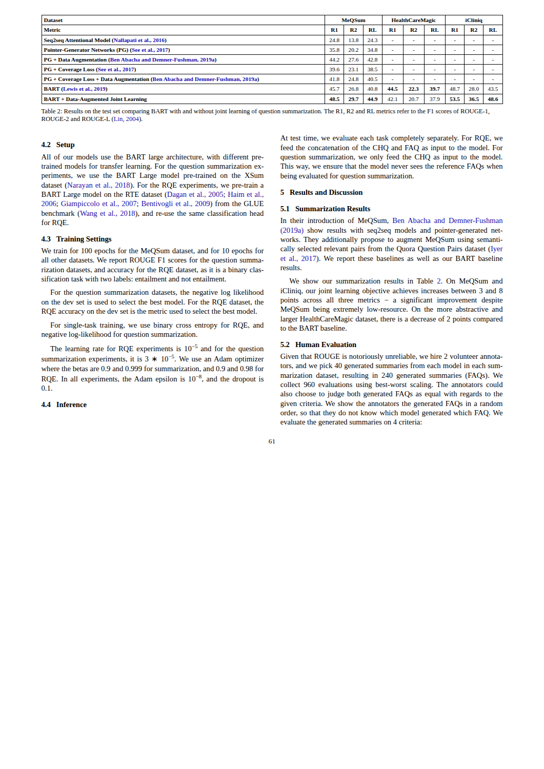| Dataset | MeQSum | HealthCareMagic | iCliniq |
| Metric | R1 | R2 | RL | R1 | R2 | RL | R1 | R2 | RL |
| Seq2seq Attentional Model ( Nallapati et al., 2016 ) | 24.8 | 13.8 | 24.3 | - | - | - | - | - | - |
| Pointer-Generator Networks (PG) ( See et al., 2017 ) | 35.8 | 20.2 | 34.8 | - | - | - | - | - | - |
| PG + Data Augmentation ( Ben Abacha and Demner-Fushman, 2019a ) | 44.2 | 27.6 | 42.8 | - | - | - | - | - | - |
| PG + Coverage Loss ( See et al., 2017 ) | 39.6 | 23.1 | 38.5 | - | - | - | - | - | - |
| PG + Coverage Loss + Data Augmentation ( Ben Abacha and Demner-Fushman, 2019a ) | 41.8 | 24.8 | 40.5 | - | - | - | - | - | - |
| BART ( Lewis et al., 2019 ) | 45.7 | 26.8 | 40.8 | 44.5 | 22.3 | 39.7 | 48.7 | 28.0 | 43.5 |
| BART + Data-Augmented Joint Learning | 48.5 | 29.7 | 44.9 | 42.1 | 20.7 | 37.9 | 53.5 | 36.5 | 48.6 |
Table 2: Results on the test set comparing BART with and without joint learning of question summarization. The R1, R2 and RL metrics refer to the F1 scores of ROUGE-1, ROUGE-2 and ROUGE-L (Lin, 2004).
4.2 Setup
All of our models use the BART large architecture, with different pre-trained models for transfer learning. For the question summarization experiments, we use the BART Large model pre-trained on the XSum dataset (Narayan et al., 2018). For the RQE experiments, we pre-train a BART Large model on the RTE dataset (Dagan et al., 2005; Haim et al., 2006; Giampiccolo et al., 2007; Bentivogli et al., 2009) from the GLUE benchmark (Wang et al., 2018), and re-use the same classification head for RQE.
4.3 Training Settings
We train for 100 epochs for the MeQSum dataset, and for 10 epochs for all other datasets. We report ROUGE F1 scores for the question summarization datasets, and accuracy for the RQE dataset, as it is a binary classification task with two labels: entailment and not entailment.
For the question summarization datasets, the negative log likelihood on the dev set is used to select the best model. For the RQE dataset, the RQE accuracy on the dev set is the metric used to select the best model.
For single-task training, we use binary cross entropy for RQE, and negative log-likelihood for question summarization.
The learning rate for RQE experiments is 10−5 and for the question summarization experiments, it is 3 ∗ 10−5. We use an Adam optimizer where the betas are 0.9 and 0.999 for summarization, and 0.9 and 0.98 for RQE. In all experiments, the Adam epsilon is 10−8, and the dropout is 0.1.
4.4 Inference
At test time, we evaluate each task completely separately. For RQE, we feed the concatenation of the CHQ and FAQ as input to the model. For question summarization, we only feed the CHQ as input to the model. This way, we ensure that the model never sees the reference FAQs when being evaluated for question summarization.
5 Results and Discussion
5.1 Summarization Results
In their introduction of MeQSum, Ben Abacha and Demner-Fushman (2019a) show results with seq2seq models and pointer-generated networks. They additionally propose to augment MeQSum using semantically selected relevant pairs from the Quora Question Pairs dataset (Iyer et al., 2017). We report these baselines as well as our BART baseline results.
We show our summarization results in Table 2. On MeQSum and iCliniq, our joint learning objective achieves increases between 3 and 8 points across all three metrics − a significant improvement despite MeQSum being extremely low-resource. On the more abstractive and larger HealthCareMagic dataset, there is a decrease of 2 points compared to the BART baseline.
5.2 Human Evaluation
Given that ROUGE is notoriously unreliable, we hire 2 volunteer annotators, and we pick 40 generated summaries from each model in each summarization dataset, resulting in 240 generated summaries (FAQs). We collect 960 evaluations using best-worst scaling. The annotators could also choose to judge both generated FAQs as equal with regards to the given criteria. We show the annotators the generated FAQs in a random order, so that they do not know which model generated which FAQ. We evaluate the generated summaries on 4 criteria:
61